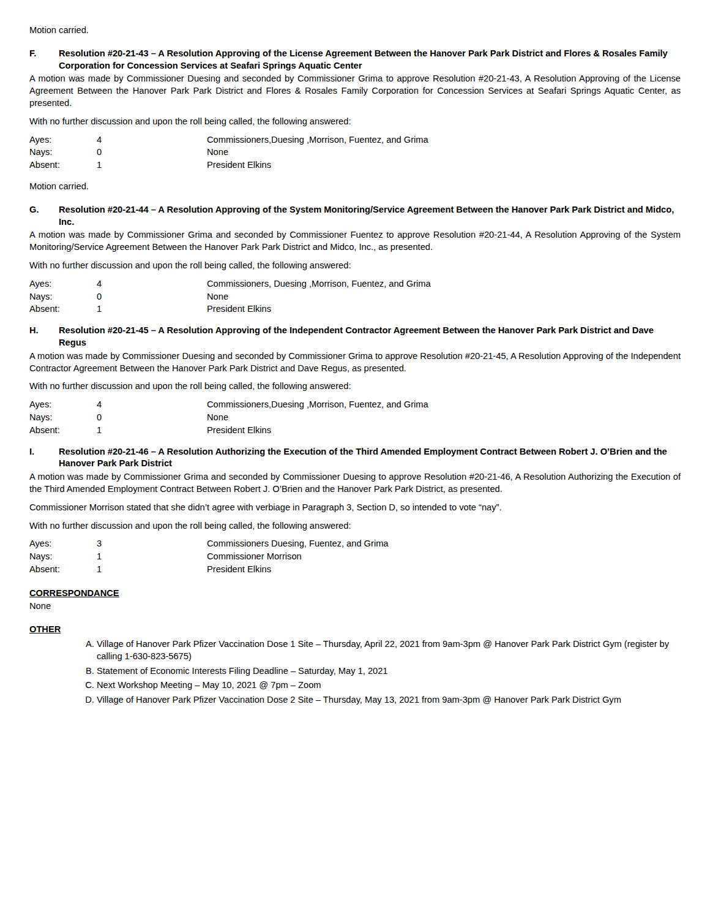Motion carried.
F. Resolution #20-21-43 – A Resolution Approving of the License Agreement Between the Hanover Park Park District and Flores & Rosales Family Corporation for Concession Services at Seafari Springs Aquatic Center
A motion was made by Commissioner Duesing and seconded by Commissioner Grima to approve Resolution #20-21-43, A Resolution Approving of the License Agreement Between the Hanover Park Park District and Flores & Rosales Family Corporation for Concession Services at Seafari Springs Aquatic Center, as presented.
With no further discussion and upon the roll being called, the following answered:
| Ayes: | 4 | Commissioners,Duesing ,Morrison, Fuentez, and Grima |
| Nays: | 0 | None |
| Absent: | 1 | President Elkins |
Motion carried.
G. Resolution #20-21-44 – A Resolution Approving of the System Monitoring/Service Agreement Between the Hanover Park Park District and Midco, Inc.
A motion was made by Commissioner Grima and seconded by Commissioner Fuentez to approve Resolution #20-21-44, A Resolution Approving of the System Monitoring/Service Agreement Between the Hanover Park Park District and Midco, Inc., as presented.
With no further discussion and upon the roll being called, the following answered:
| Ayes: | 4 | Commissioners, Duesing ,Morrison, Fuentez, and Grima |
| Nays: | 0 | None |
| Absent: | 1 | President Elkins |
H. Resolution #20-21-45 – A Resolution Approving of the Independent Contractor Agreement Between the Hanover Park Park District and Dave Regus
A motion was made by Commissioner Duesing and seconded by Commissioner Grima to approve Resolution #20-21-45, A Resolution Approving of the Independent Contractor Agreement Between the Hanover Park Park District and Dave Regus, as presented.
With no further discussion and upon the roll being called, the following answered:
| Ayes: | 4 | Commissioners,Duesing ,Morrison, Fuentez, and Grima |
| Nays: | 0 | None |
| Absent: | 1 | President Elkins |
I. Resolution #20-21-46 – A Resolution Authorizing the Execution of the Third Amended Employment Contract Between Robert J. O’Brien and the Hanover Park Park District
A motion was made by Commissioner Grima and seconded by Commissioner Duesing to approve Resolution #20-21-46, A Resolution Authorizing the Execution of the Third Amended Employment Contract Between Robert J. O’Brien and the Hanover Park Park District, as presented.
Commissioner Morrison stated that she didn’t agree with verbiage in Paragraph 3, Section D, so intended to vote “nay”.
With no further discussion and upon the roll being called, the following answered:
| Ayes: | 3 | Commissioners Duesing, Fuentez, and Grima |
| Nays: | 1 | Commissioner Morrison |
| Absent: | 1 | President Elkins |
CORRESPONDANCE
None
OTHER
Village of Hanover Park Pfizer Vaccination Dose 1 Site – Thursday, April 22, 2021 from 9am-3pm @ Hanover Park Park District Gym (register by calling 1-630-823-5675)
Statement of Economic Interests Filing Deadline – Saturday, May 1, 2021
Next Workshop Meeting – May 10, 2021 @ 7pm – Zoom
Village of Hanover Park Pfizer Vaccination Dose 2 Site – Thursday, May 13, 2021 from 9am-3pm @ Hanover Park Park District Gym